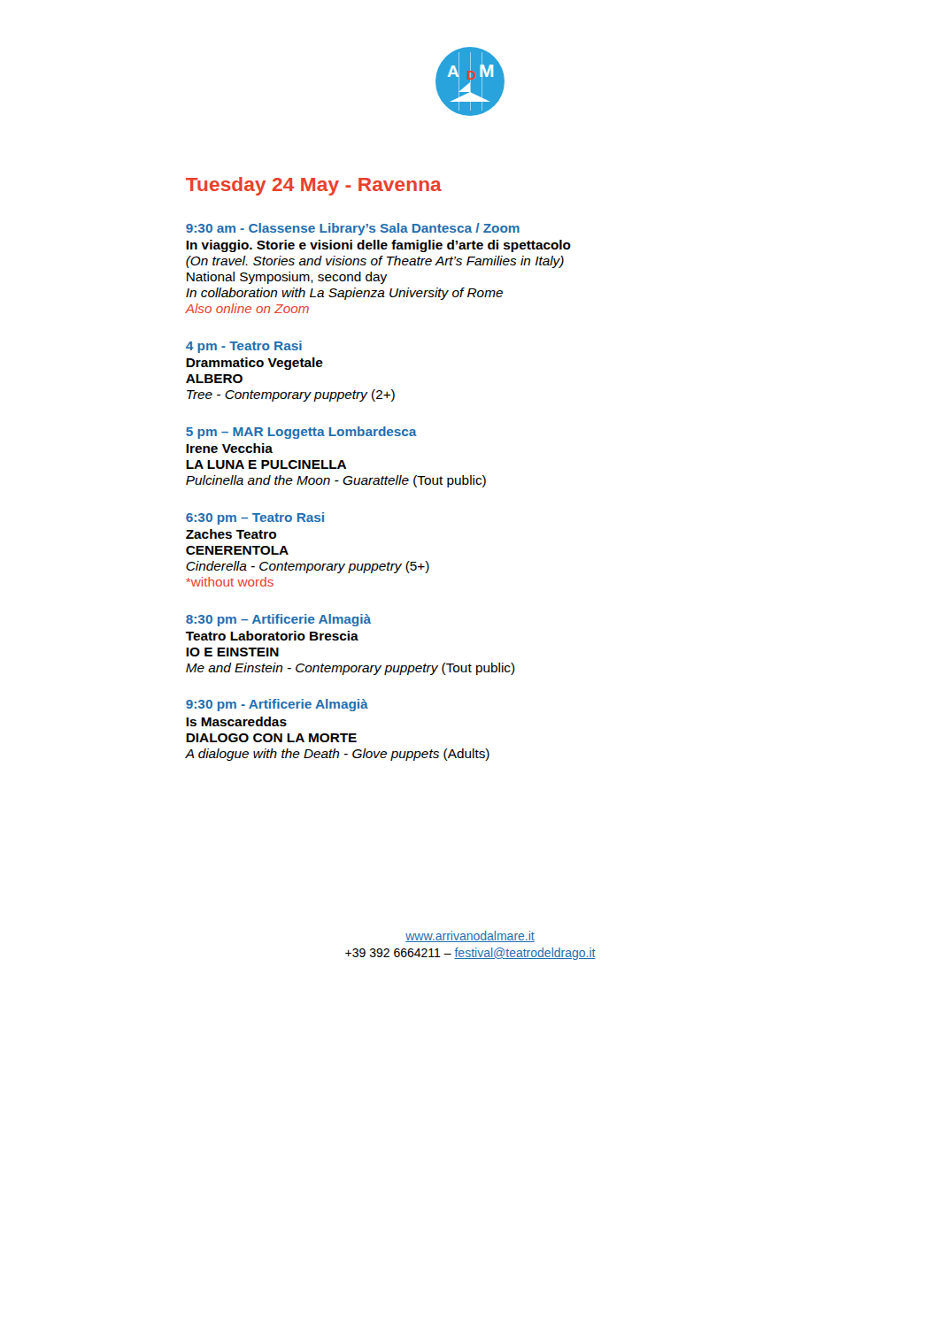A D M
Tuesday 24 May - Ravenna
9:30 am - Classense Library’s Sala Dantesca / Zoom
In viaggio. Storie e visioni delle famiglie d’arte di spettacolo
(On travel. Stories and visions of Theatre Art’s Families in Italy)
National Symposium, second day
In collaboration with La Sapienza University of Rome
Also online on Zoom
4 pm - Teatro Rasi
Drammatico Vegetale
ALBERO
Tree - Contemporary puppetry (2+)
5 pm – MAR Loggetta Lombardesca
Irene Vecchia
LA LUNA E PULCINELLA
Pulcinella and the Moon - Guarattelle (Tout public)
6:30 pm – Teatro Rasi
Zaches Teatro
CENERENTOLA
Cinderella - Contemporary puppetry (5+)
*without words
8:30 pm – Artificerie Almagià
Teatro Laboratorio Brescia
IO E EINSTEIN
Me and Einstein - Contemporary puppetry (Tout public)
9:30 pm - Artificerie Almagià
Is Mascareddas
DIALOGO CON LA MORTE
A dialogue with the Death - Glove puppets (Adults)
www.arrivanodalmare.it
+39 392 6664211 – festival@teatrodeldrago.it